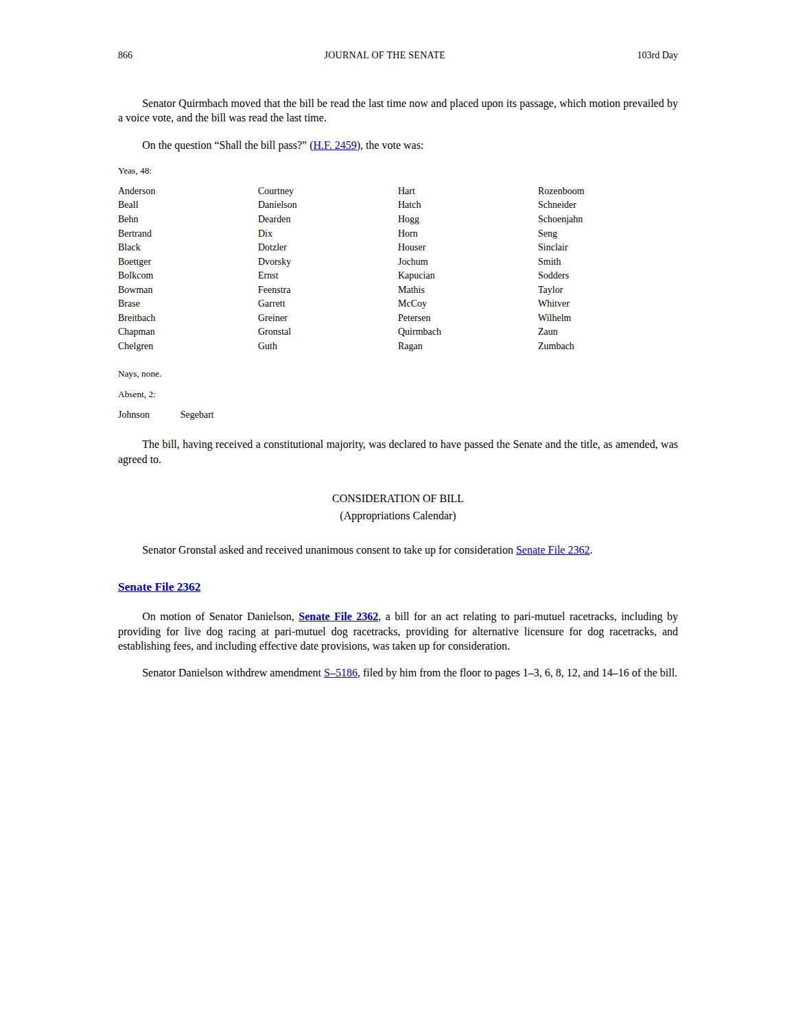866 JOURNAL OF THE SENATE 103rd Day
Senator Quirmbach moved that the bill be read the last time now and placed upon its passage, which motion prevailed by a voice vote, and the bill was read the last time.
On the question “Shall the bill pass?” (H.F. 2459), the vote was:
Yeas, 48:
| Anderson | Courtney | Hart | Rozenboom |
| Beall | Danielson | Hatch | Schneider |
| Behn | Dearden | Hogg | Schoenjahn |
| Bertrand | Dix | Horn | Seng |
| Black | Dotzler | Houser | Sinclair |
| Boettger | Dvorsky | Jochum | Smith |
| Bolkcom | Ernst | Kapucian | Sodders |
| Bowman | Feenstra | Mathis | Taylor |
| Brase | Garrett | McCoy | Whitver |
| Breitbach | Greiner | Petersen | Wilhelm |
| Chapman | Gronstal | Quirmbach | Zaun |
| Chelgren | Guth | Ragan | Zumbach |
Nays, none.
Absent, 2:
| Johnson | Segebart |
The bill, having received a constitutional majority, was declared to have passed the Senate and the title, as amended, was agreed to.
CONSIDERATION OF BILL
(Appropriations Calendar)
Senator Gronstal asked and received unanimous consent to take up for consideration Senate File 2362.
Senate File 2362
On motion of Senator Danielson, Senate File 2362, a bill for an act relating to pari-mutuel racetracks, including by providing for live dog racing at pari-mutuel dog racetracks, providing for alternative licensure for dog racetracks, and establishing fees, and including effective date provisions, was taken up for consideration.
Senator Danielson withdrew amendment S–5186, filed by him from the floor to pages 1–3, 6, 8, 12, and 14–16 of the bill.